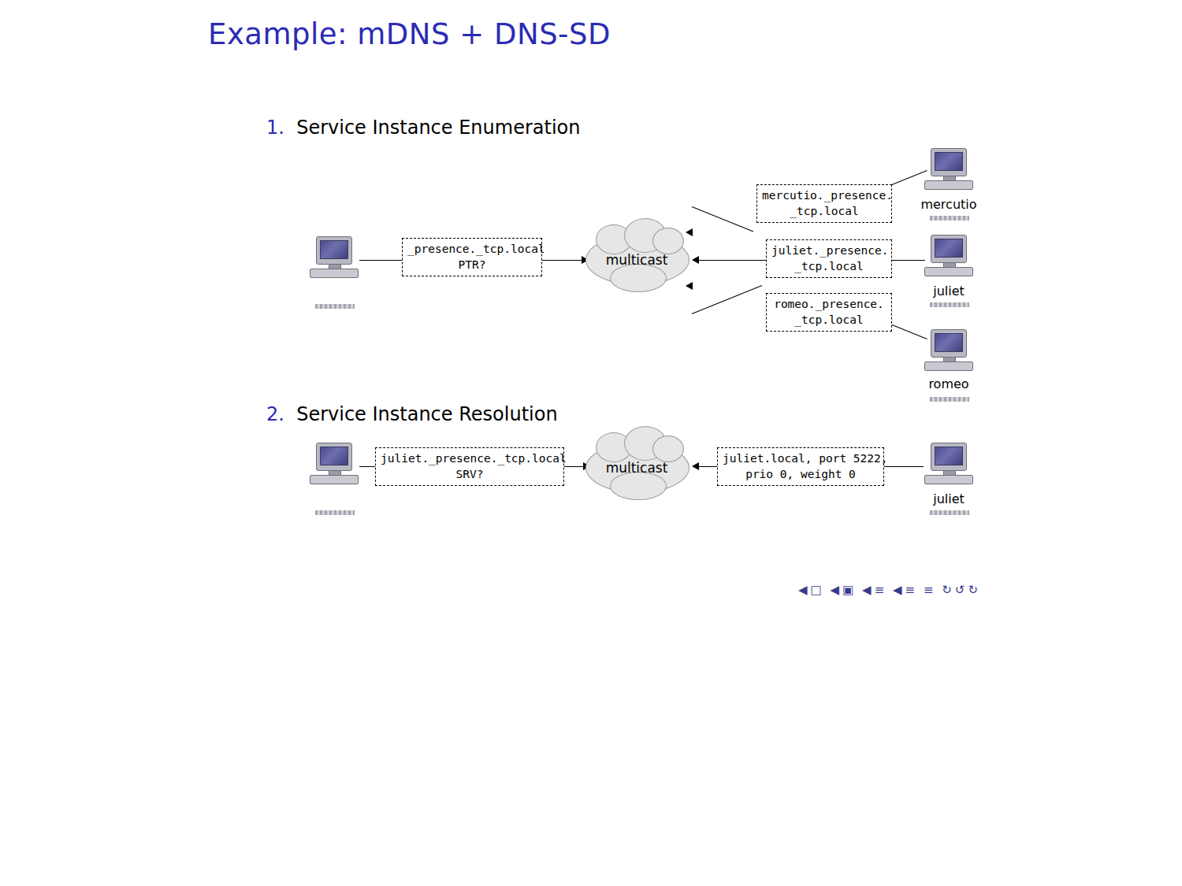Example: mDNS + DNS-SD
1. Service Instance Enumeration
_presence._tcp.local
PTR?
multicast
mercutio
juliet
romeo
mercutio._presence.
_tcp.local
juliet._presence.
_tcp.local
romeo._presence.
_tcp.local
2. Service Instance Resolution
juliet._presence._tcp.local
SRV?
multicast
juliet.local, port 5222,
prio 0, weight 0
juliet
◀□ ◀▣ ◀≡ ◀≡ ≡ ↻↺↻